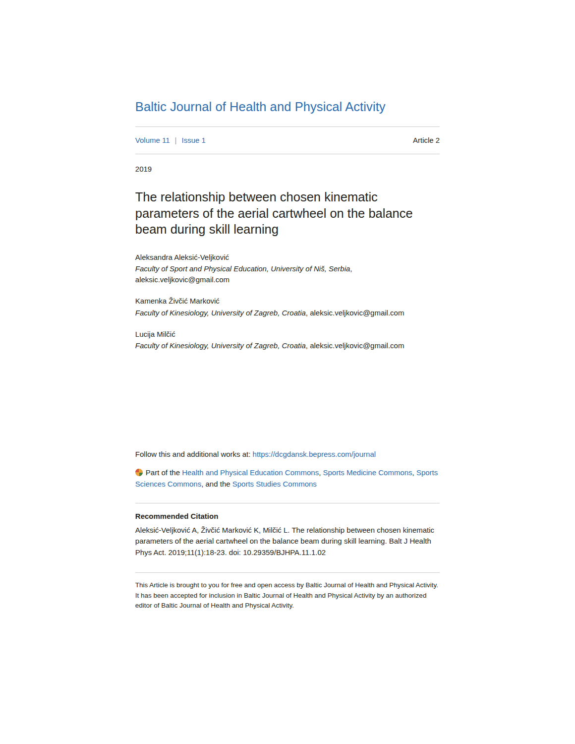Baltic Journal of Health and Physical Activity
Volume 11|Issue 1
Article 2
2019
The relationship between chosen kinematic parameters of the aerial cartwheel on the balance beam during skill learning
Aleksandra Aleksić-Veljković Faculty of Sport and Physical Education, University of Niš, Serbia, aleksic.veljkovic@gmail.com
Kamenka Živčić Marković Faculty of Kinesiology, University of Zagreb, Croatia, aleksic.veljkovic@gmail.com
Lucija Milčić Faculty of Kinesiology, University of Zagreb, Croatia, aleksic.veljkovic@gmail.com
Follow this and additional works at: https://dcgdansk.bepress.com/journal
Part of the Health and Physical Education Commons, Sports Medicine Commons, Sports Sciences Commons, and the Sports Studies Commons
Recommended Citation
Aleksić-Veljković A, Živčić Marković K, Milčić L. The relationship between chosen kinematic parameters of the aerial cartwheel on the balance beam during skill learning. Balt J Health Phys Act. 2019;11(1):18-23. doi: 10.29359/BJHPA.11.1.02
This Article is brought to you for free and open access by Baltic Journal of Health and Physical Activity. It has been accepted for inclusion in Baltic Journal of Health and Physical Activity by an authorized editor of Baltic Journal of Health and Physical Activity.